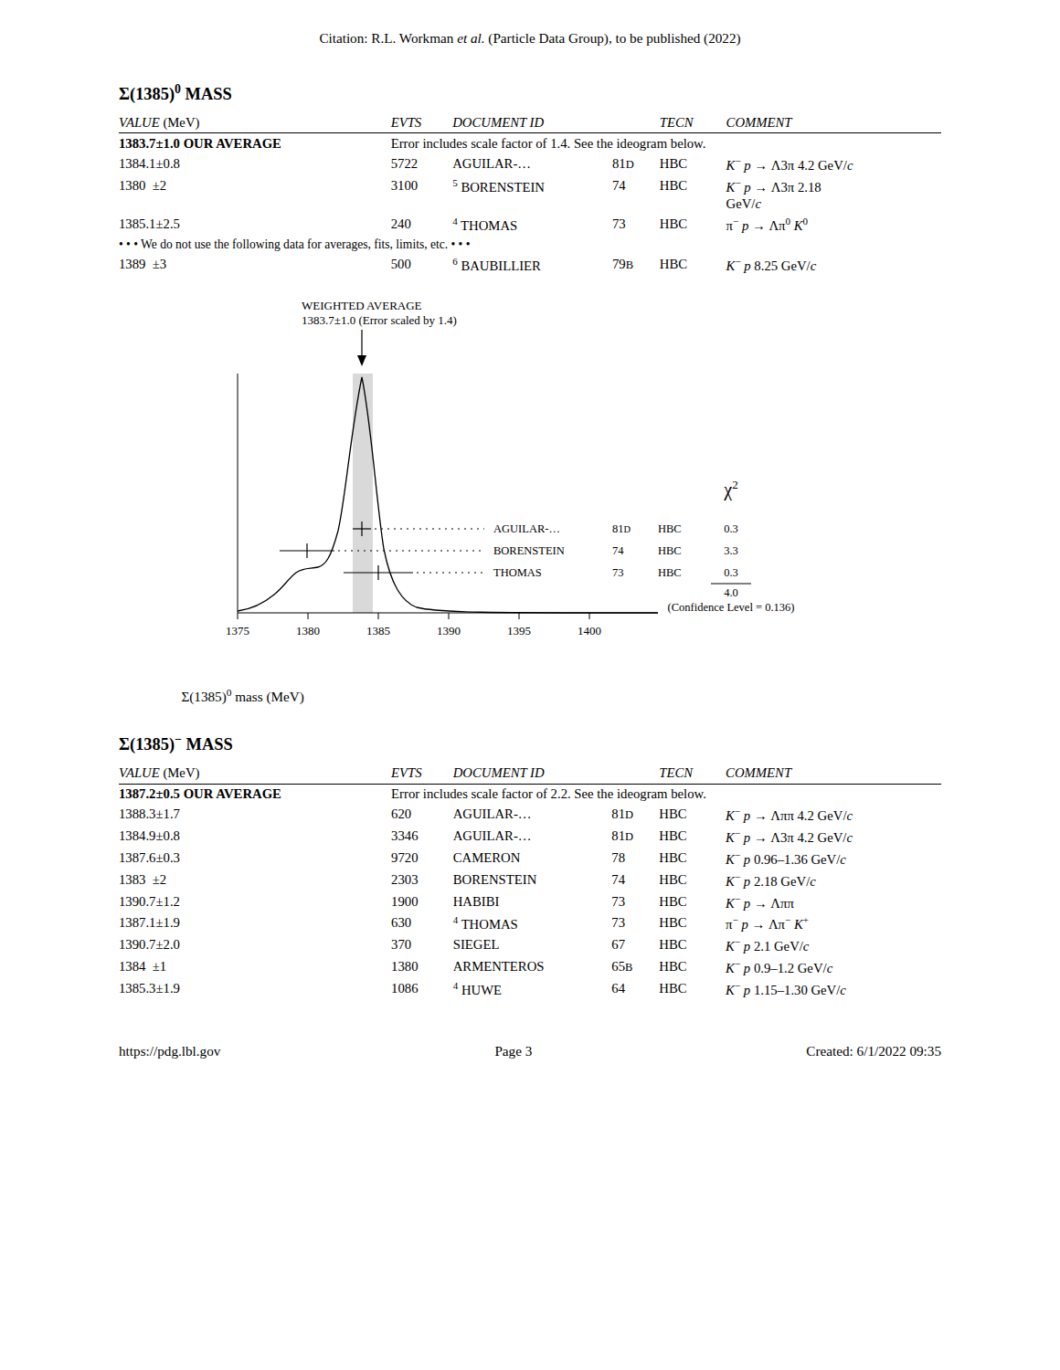Citation: R.L. Workman et al. (Particle Data Group), to be published (2022)
Σ(1385)0 MASS
| VALUE (MeV) | EVTS | DOCUMENT ID | | TECN | COMMENT |
| --- | --- | --- | --- | --- | --- |
| 1383.7±1.0 OUR AVERAGE | Error includes scale factor of 1.4. See the ideogram below. |
| 1384.1±0.8 | 5722 | AGUILAR-… | 81 D | HBC | K − p → Λ3π 4.2 GeV/ c |
| 1380 ±2 | 3100 | 5 BORENSTEIN | 74 | HBC | K − p → Λ3π 2.18 GeV/ c |
| 1385.1±2.5 | 240 | 4 THOMAS | 73 | HBC | π − p → Λπ 0 K 0 |
| • • • We do not use the following data for averages, fits, limits, etc. • • • |
| 1389 ±3 | 500 | 6 BAUBILLIER | 79 B | HBC | K − p 8.25 GeV/ c |
WEIGHTED AVERAGE 1383.7±1.0 (Error scaled by 1.4) 1375 1380 1385 1390 1395 1400 AGUILAR-… 81D HBC 0.3 BORENSTEIN 74 HBC 3.3 THOMAS 73 HBC 0.3 χ2 4.0 (Confidence Level = 0.136)
Σ(1385)0 mass (MeV)
Σ(1385)− MASS
| VALUE (MeV) | EVTS | DOCUMENT ID | | TECN | COMMENT |
| --- | --- | --- | --- | --- | --- |
| 1387.2±0.5 OUR AVERAGE | Error includes scale factor of 2.2. See the ideogram below. |
| 1388.3±1.7 | 620 | AGUILAR-… | 81 D | HBC | K − p → Λππ 4.2 GeV/ c |
| 1384.9±0.8 | 3346 | AGUILAR-… | 81 D | HBC | K − p → Λ3π 4.2 GeV/ c |
| 1387.6±0.3 | 9720 | CAMERON | 78 | HBC | K − p 0.96–1.36 GeV/ c |
| 1383 ±2 | 2303 | BORENSTEIN | 74 | HBC | K − p 2.18 GeV/ c |
| 1390.7±1.2 | 1900 | HABIBI | 73 | HBC | K − p → Λππ |
| 1387.1±1.9 | 630 | 4 THOMAS | 73 | HBC | π − p → Λπ − K + |
| 1390.7±2.0 | 370 | SIEGEL | 67 | HBC | K − p 2.1 GeV/ c |
| 1384 ±1 | 1380 | ARMENTEROS | 65 B | HBC | K − p 0.9–1.2 GeV/ c |
| 1385.3±1.9 | 1086 | 4 HUWE | 64 | HBC | K − p 1.15–1.30 GeV/ c |
https://pdg.lbl.gov Page 3 Created: 6/1/2022 09:35